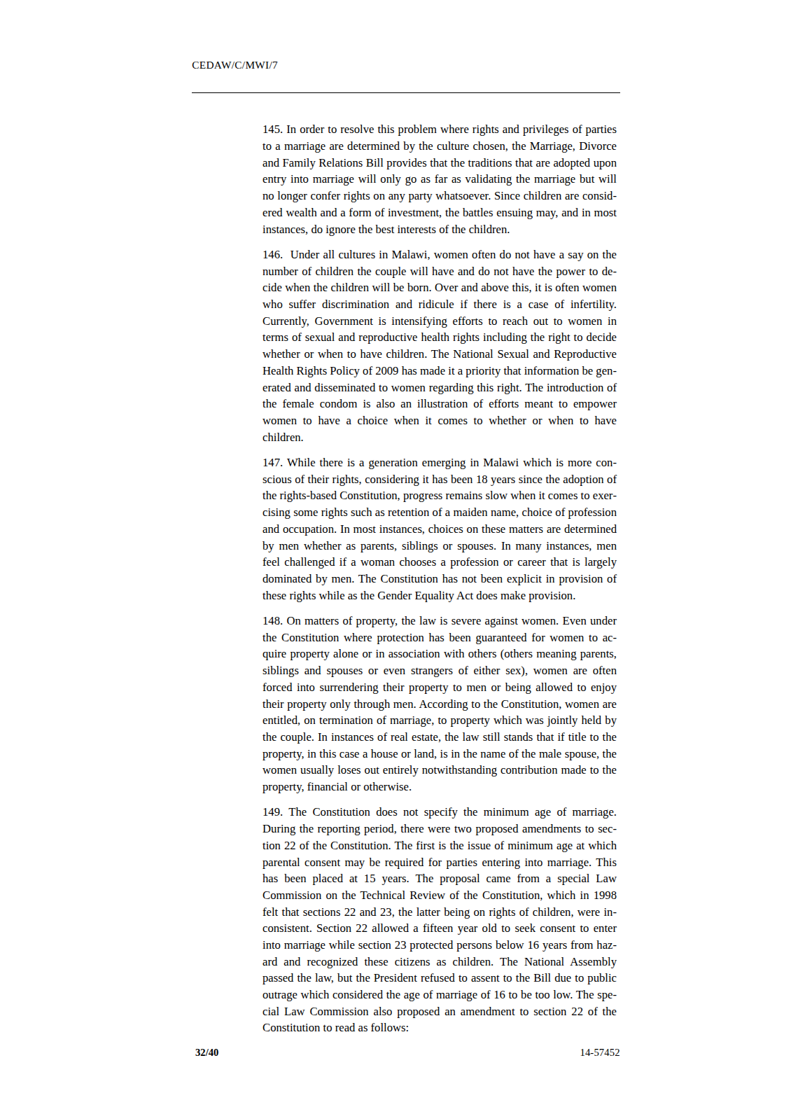CEDAW/C/MWI/7
145. In order to resolve this problem where rights and privileges of parties to a marriage are determined by the culture chosen, the Marriage, Divorce and Family Relations Bill provides that the traditions that are adopted upon entry into marriage will only go as far as validating the marriage but will no longer confer rights on any party whatsoever. Since children are considered wealth and a form of investment, the battles ensuing may, and in most instances, do ignore the best interests of the children.
146. Under all cultures in Malawi, women often do not have a say on the number of children the couple will have and do not have the power to decide when the children will be born. Over and above this, it is often women who suffer discrimination and ridicule if there is a case of infertility. Currently, Government is intensifying efforts to reach out to women in terms of sexual and reproductive health rights including the right to decide whether or when to have children. The National Sexual and Reproductive Health Rights Policy of 2009 has made it a priority that information be generated and disseminated to women regarding this right. The introduction of the female condom is also an illustration of efforts meant to empower women to have a choice when it comes to whether or when to have children.
147. While there is a generation emerging in Malawi which is more conscious of their rights, considering it has been 18 years since the adoption of the rights-based Constitution, progress remains slow when it comes to exercising some rights such as retention of a maiden name, choice of profession and occupation. In most instances, choices on these matters are determined by men whether as parents, siblings or spouses. In many instances, men feel challenged if a woman chooses a profession or career that is largely dominated by men. The Constitution has not been explicit in provision of these rights while as the Gender Equality Act does make provision.
148. On matters of property, the law is severe against women. Even under the Constitution where protection has been guaranteed for women to acquire property alone or in association with others (others meaning parents, siblings and spouses or even strangers of either sex), women are often forced into surrendering their property to men or being allowed to enjoy their property only through men. According to the Constitution, women are entitled, on termination of marriage, to property which was jointly held by the couple. In instances of real estate, the law still stands that if title to the property, in this case a house or land, is in the name of the male spouse, the women usually loses out entirely notwithstanding contribution made to the property, financial or otherwise.
149. The Constitution does not specify the minimum age of marriage. During the reporting period, there were two proposed amendments to section 22 of the Constitution. The first is the issue of minimum age at which parental consent may be required for parties entering into marriage. This has been placed at 15 years. The proposal came from a special Law Commission on the Technical Review of the Constitution, which in 1998 felt that sections 22 and 23, the latter being on rights of children, were inconsistent. Section 22 allowed a fifteen year old to seek consent to enter into marriage while section 23 protected persons below 16 years from hazard and recognized these citizens as children. The National Assembly passed the law, but the President refused to assent to the Bill due to public outrage which considered the age of marriage of 16 to be too low. The special Law Commission also proposed an amendment to section 22 of the Constitution to read as follows:
32/40
14-57452